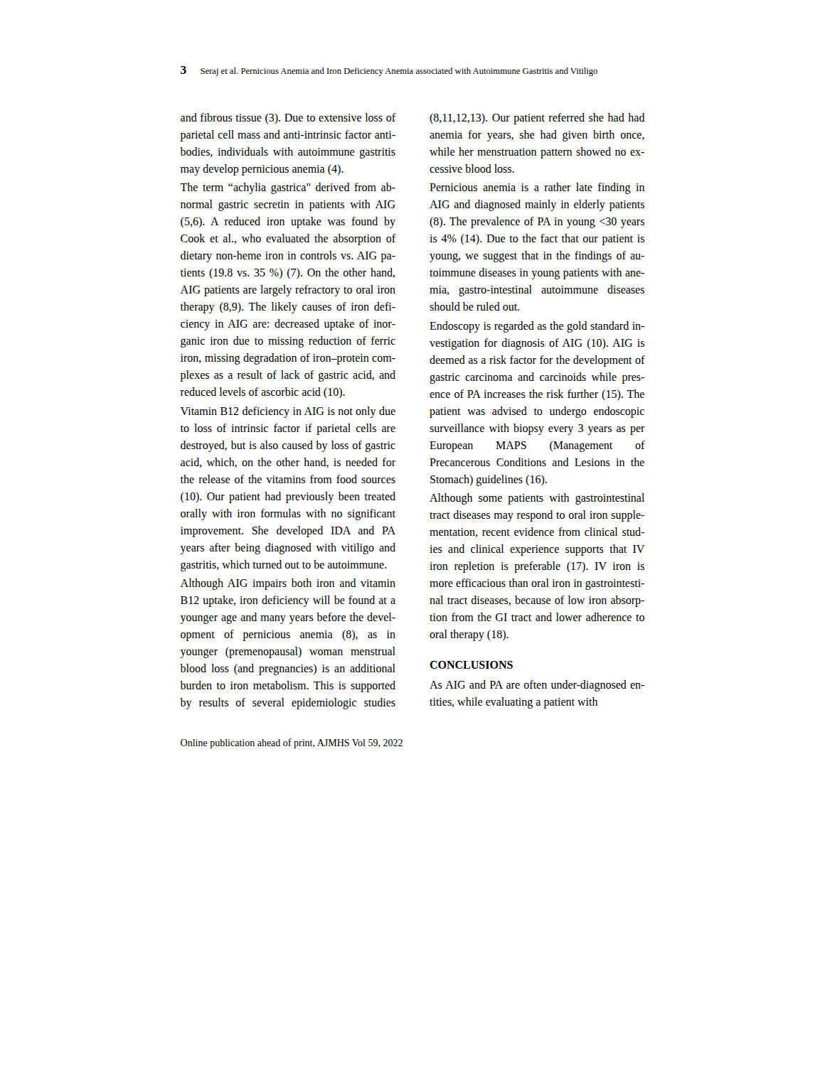3 Seraj et al. Pernicious Anemia and Iron Deficiency Anemia associated with Autoimmune Gastritis and Vitiligo
and fibrous tissue (3). Due to extensive loss of parietal cell mass and anti-intrinsic factor antibodies, individuals with autoimmune gastritis may develop pernicious anemia (4).
The term “achylia gastrica" derived from abnormal gastric secretin in patients with AIG (5,6). A reduced iron uptake was found by Cook et al., who evaluated the absorption of dietary non-heme iron in controls vs. AIG patients (19.8 vs. 35 %) (7). On the other hand, AIG patients are largely refractory to oral iron therapy (8,9). The likely causes of iron deficiency in AIG are: decreased uptake of inorganic iron due to missing reduction of ferric iron, missing degradation of iron–protein complexes as a result of lack of gastric acid, and reduced levels of ascorbic acid (10).
Vitamin B12 deficiency in AIG is not only due to loss of intrinsic factor if parietal cells are destroyed, but is also caused by loss of gastric acid, which, on the other hand, is needed for the release of the vitamins from food sources (10). Our patient had previously been treated orally with iron formulas with no significant improvement. She developed IDA and PA years after being diagnosed with vitiligo and gastritis, which turned out to be autoimmune.
Although AIG impairs both iron and vitamin B12 uptake, iron deficiency will be found at a younger age and many years before the development of pernicious anemia (8), as in younger (premenopausal) woman menstrual blood loss (and pregnancies) is an additional burden to iron metabolism. This is supported by results of several epidemiologic studies (8,11,12,13). Our patient referred she had had anemia for years, she had given birth once, while her menstruation pattern showed no excessive blood loss.
Pernicious anemia is a rather late finding in AIG and diagnosed mainly in elderly patients (8). The prevalence of PA in young <30 years is 4% (14). Due to the fact that our patient is young, we suggest that in the findings of autoimmune diseases in young patients with anemia, gastro-intestinal autoimmune diseases should be ruled out.
Endoscopy is regarded as the gold standard investigation for diagnosis of AIG (10). AIG is deemed as a risk factor for the development of gastric carcinoma and carcinoids while presence of PA increases the risk further (15). The patient was advised to undergo endoscopic surveillance with biopsy every 3 years as per European MAPS (Management of Precancerous Conditions and Lesions in the Stomach) guidelines (16).
Although some patients with gastrointestinal tract diseases may respond to oral iron supplementation, recent evidence from clinical studies and clinical experience supports that IV iron repletion is preferable (17). IV iron is more efficacious than oral iron in gastrointestinal tract diseases, because of low iron absorption from the GI tract and lower adherence to oral therapy (18).
CONCLUSIONS
As AIG and PA are often under-diagnosed entities, while evaluating a patient with
Online publication ahead of print, AJMHS Vol 59, 2022